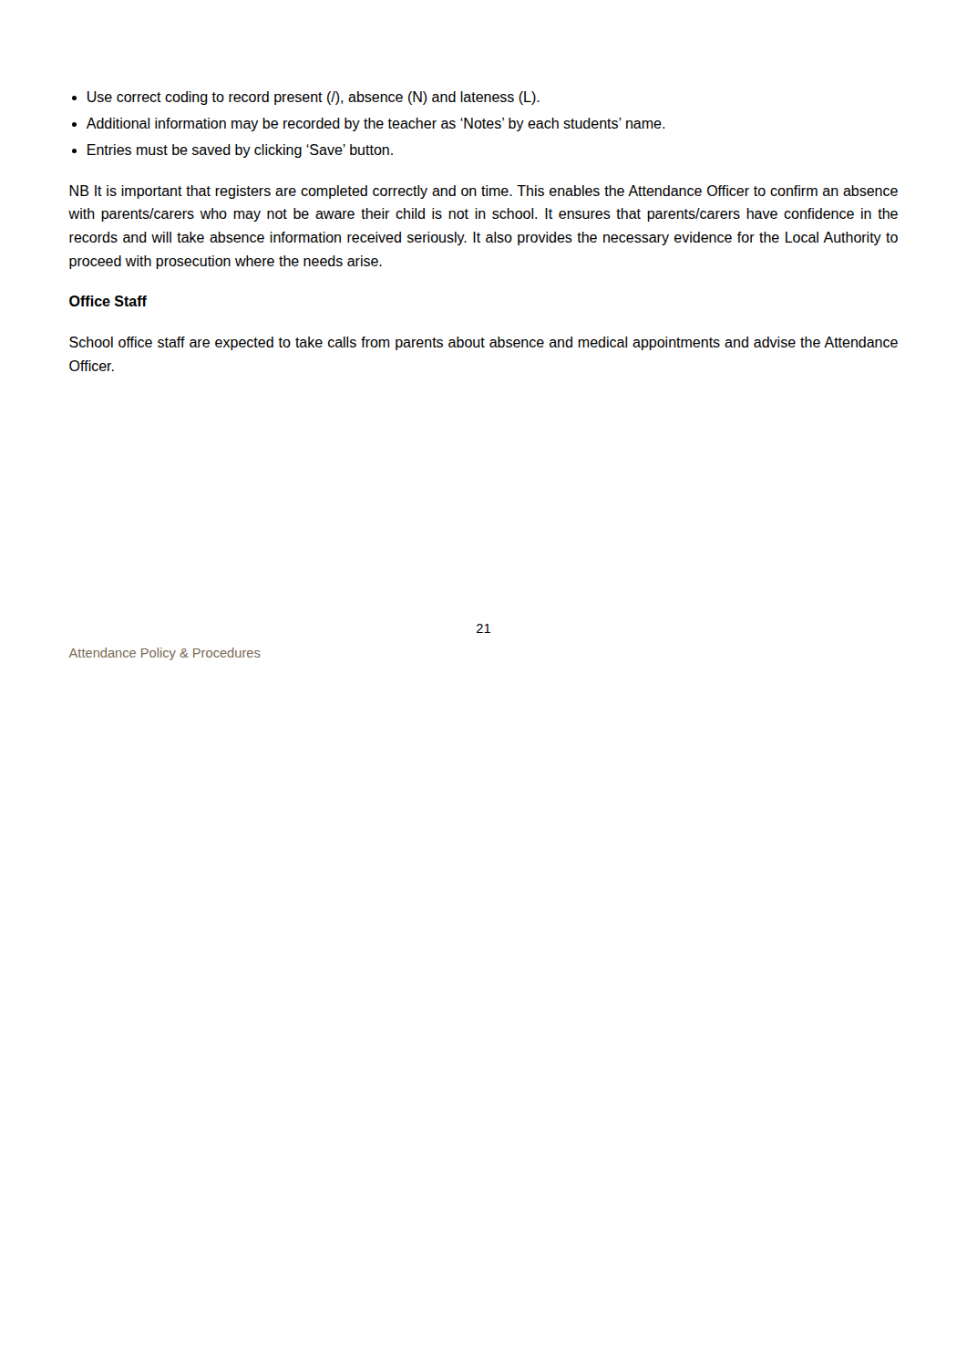Use correct coding to record present (/), absence (N) and lateness (L).
Additional information may be recorded by the teacher as ‘Notes’ by each students’ name.
Entries must be saved by clicking ‘Save’ button.
NB It is important that registers are completed correctly and on time. This enables the Attendance Officer to confirm an absence with parents/carers who may not be aware their child is not in school. It ensures that parents/carers have confidence in the records and will take absence information received seriously. It also provides the necessary evidence for the Local Authority to proceed with prosecution where the needs arise.
Office Staff
School office staff are expected to take calls from parents about absence and medical appointments and advise the Attendance Officer.
21
Attendance Policy & Procedures